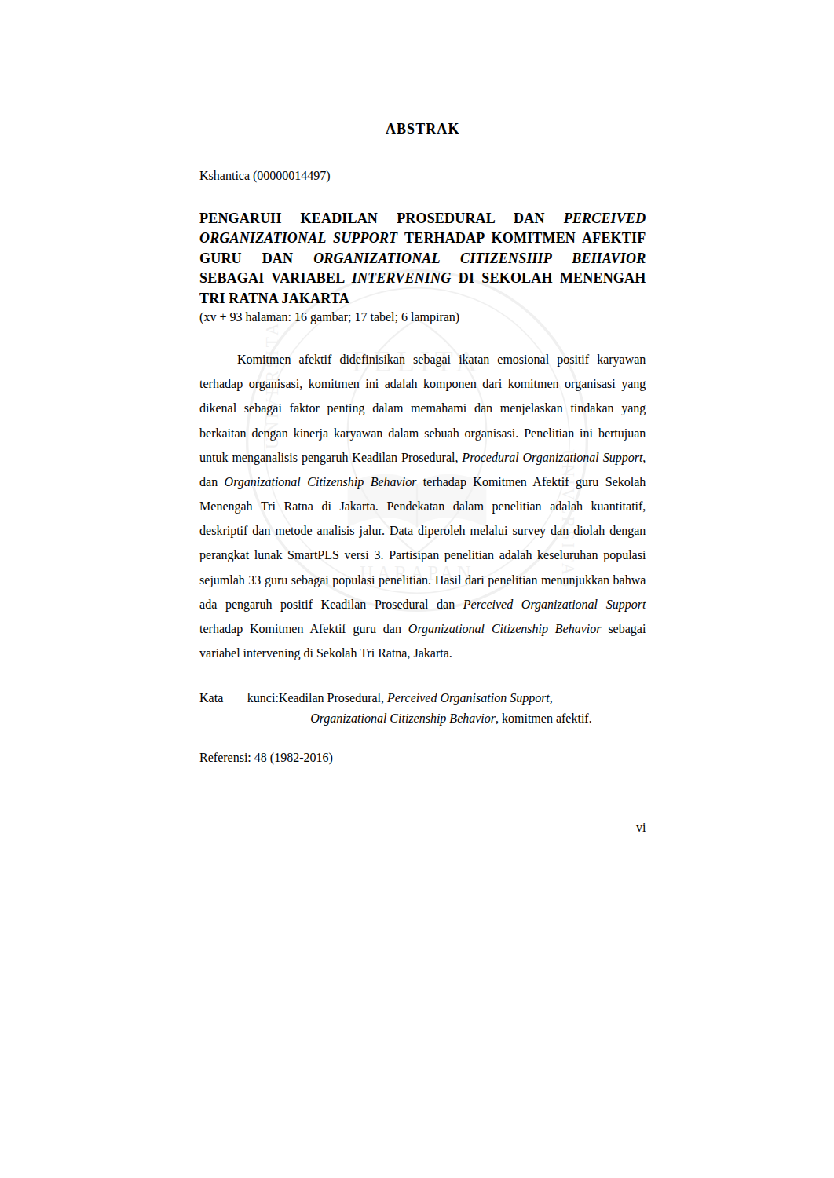PELITA HARAPAN UNIVERSITAS UNIVERSITAS
ABSTRAK
Kshantica (00000014497)
PENGARUH KEADILAN PROSEDURAL DAN PERCEIVED ORGANIZATIONAL SUPPORT TERHADAP KOMITMEN AFEKTIF GURU DAN ORGANIZATIONAL CITIZENSHIP BEHAVIOR SEBAGAI VARIABEL INTERVENING DI SEKOLAH MENENGAH TRI RATNA JAKARTA
(xv + 93 halaman: 16 gambar; 17 tabel; 6 lampiran)
Komitmen afektif didefinisikan sebagai ikatan emosional positif karyawan terhadap organisasi, komitmen ini adalah komponen dari komitmen organisasi yang dikenal sebagai faktor penting dalam memahami dan menjelaskan tindakan yang berkaitan dengan kinerja karyawan dalam sebuah organisasi. Penelitian ini bertujuan untuk menganalisis pengaruh Keadilan Prosedural, Procedural Organizational Support, dan Organizational Citizenship Behavior terhadap Komitmen Afektif guru Sekolah Menengah Tri Ratna di Jakarta. Pendekatan dalam penelitian adalah kuantitatif, deskriptif dan metode analisis jalur. Data diperoleh melalui survey dan diolah dengan perangkat lunak SmartPLS versi 3. Partisipan penelitian adalah keseluruhan populasi sejumlah 33 guru sebagai populasi penelitian. Hasil dari penelitian menunjukkan bahwa ada pengaruh positif Keadilan Prosedural dan Perceived Organizational Support terhadap Komitmen Afektif guru dan Organizational Citizenship Behavior sebagai variabel intervening di Sekolah Tri Ratna, Jakarta.
Kata kunci:
Keadilan Prosedural, Perceived Organisation Support, Organizational Citizenship Behavior, komitmen afektif.
Referensi: 48 (1982-2016)
vi